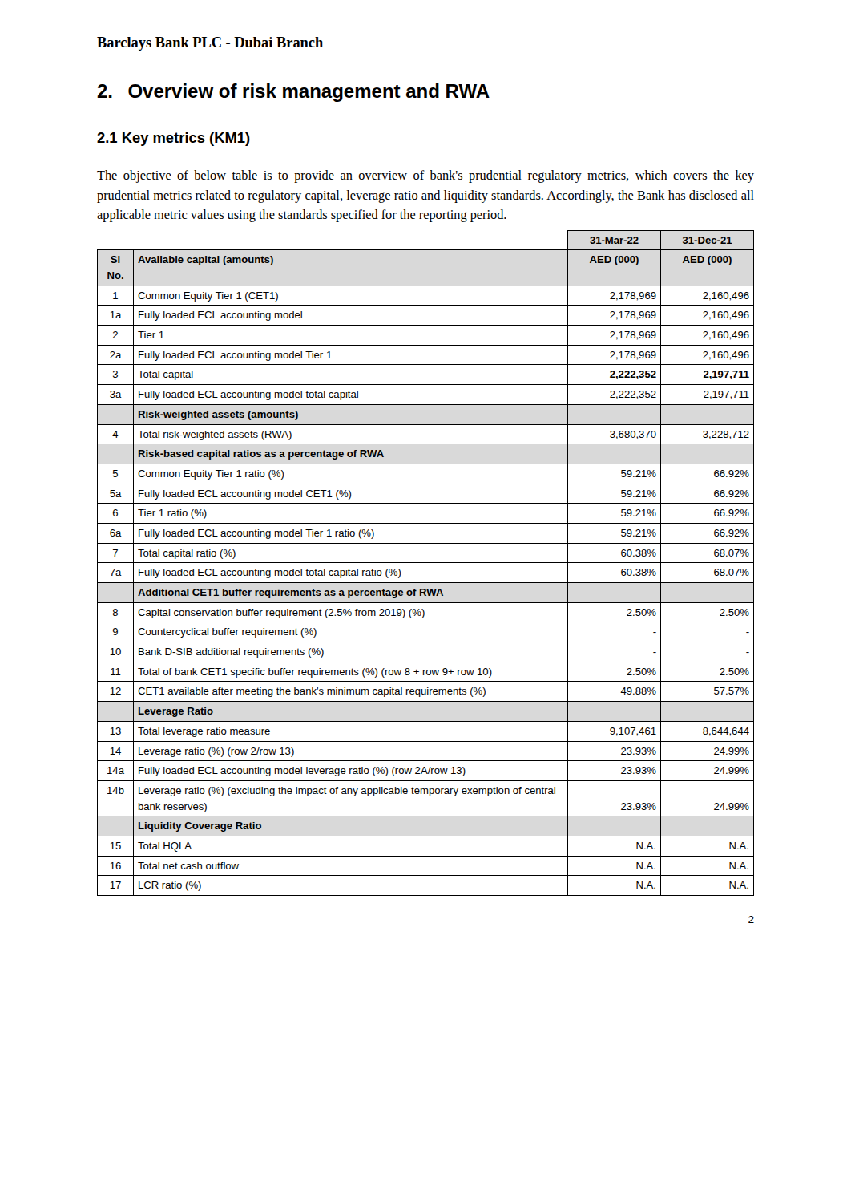Barclays Bank PLC - Dubai Branch
2. Overview of risk management and RWA
2.1 Key metrics (KM1)
The objective of below table is to provide an overview of bank's prudential regulatory metrics, which covers the key prudential metrics related to regulatory capital, leverage ratio and liquidity standards. Accordingly, the Bank has disclosed all applicable metric values using the standards specified for the reporting period.
| | | 31-Mar-22 | 31-Dec-21 |
| Sl No. | Available capital (amounts) | AED (000) | AED (000) |
| 1 | Common Equity Tier 1 (CET1) | 2,178,969 | 2,160,496 |
| 1a | Fully loaded ECL accounting model | 2,178,969 | 2,160,496 |
| 2 | Tier 1 | 2,178,969 | 2,160,496 |
| 2a | Fully loaded ECL accounting model Tier 1 | 2,178,969 | 2,160,496 |
| 3 | Total capital | 2,222,352 | 2,197,711 |
| 3a | Fully loaded ECL accounting model total capital | 2,222,352 | 2,197,711 |
| | Risk-weighted assets (amounts) | | |
| 4 | Total risk-weighted assets (RWA) | 3,680,370 | 3,228,712 |
| | Risk-based capital ratios as a percentage of RWA | | |
| 5 | Common Equity Tier 1 ratio (%) | 59.21% | 66.92% |
| 5a | Fully loaded ECL accounting model CET1 (%) | 59.21% | 66.92% |
| 6 | Tier 1 ratio (%) | 59.21% | 66.92% |
| 6a | Fully loaded ECL accounting model Tier 1 ratio (%) | 59.21% | 66.92% |
| 7 | Total capital ratio (%) | 60.38% | 68.07% |
| 7a | Fully loaded ECL accounting model total capital ratio (%) | 60.38% | 68.07% |
| | Additional CET1 buffer requirements as a percentage of RWA | | |
| 8 | Capital conservation buffer requirement (2.5% from 2019) (%) | 2.50% | 2.50% |
| 9 | Countercyclical buffer requirement (%) | - | - |
| 10 | Bank D-SIB additional requirements (%) | - | - |
| 11 | Total of bank CET1 specific buffer requirements (%) (row 8 + row 9+ row 10) | 2.50% | 2.50% |
| 12 | CET1 available after meeting the bank's minimum capital requirements (%) | 49.88% | 57.57% |
| | Leverage Ratio | | |
| 13 | Total leverage ratio measure | 9,107,461 | 8,644,644 |
| 14 | Leverage ratio (%) (row 2/row 13) | 23.93% | 24.99% |
| 14a | Fully loaded ECL accounting model leverage ratio (%) (row 2A/row 13) | 23.93% | 24.99% |
| 14b | Leverage ratio (%) (excluding the impact of any applicable temporary exemption of central bank reserves) | 23.93% | 24.99% |
| | Liquidity Coverage Ratio | | |
| 15 | Total HQLA | N.A. | N.A. |
| 16 | Total net cash outflow | N.A. | N.A. |
| 17 | LCR ratio (%) | N.A. | N.A. |
2